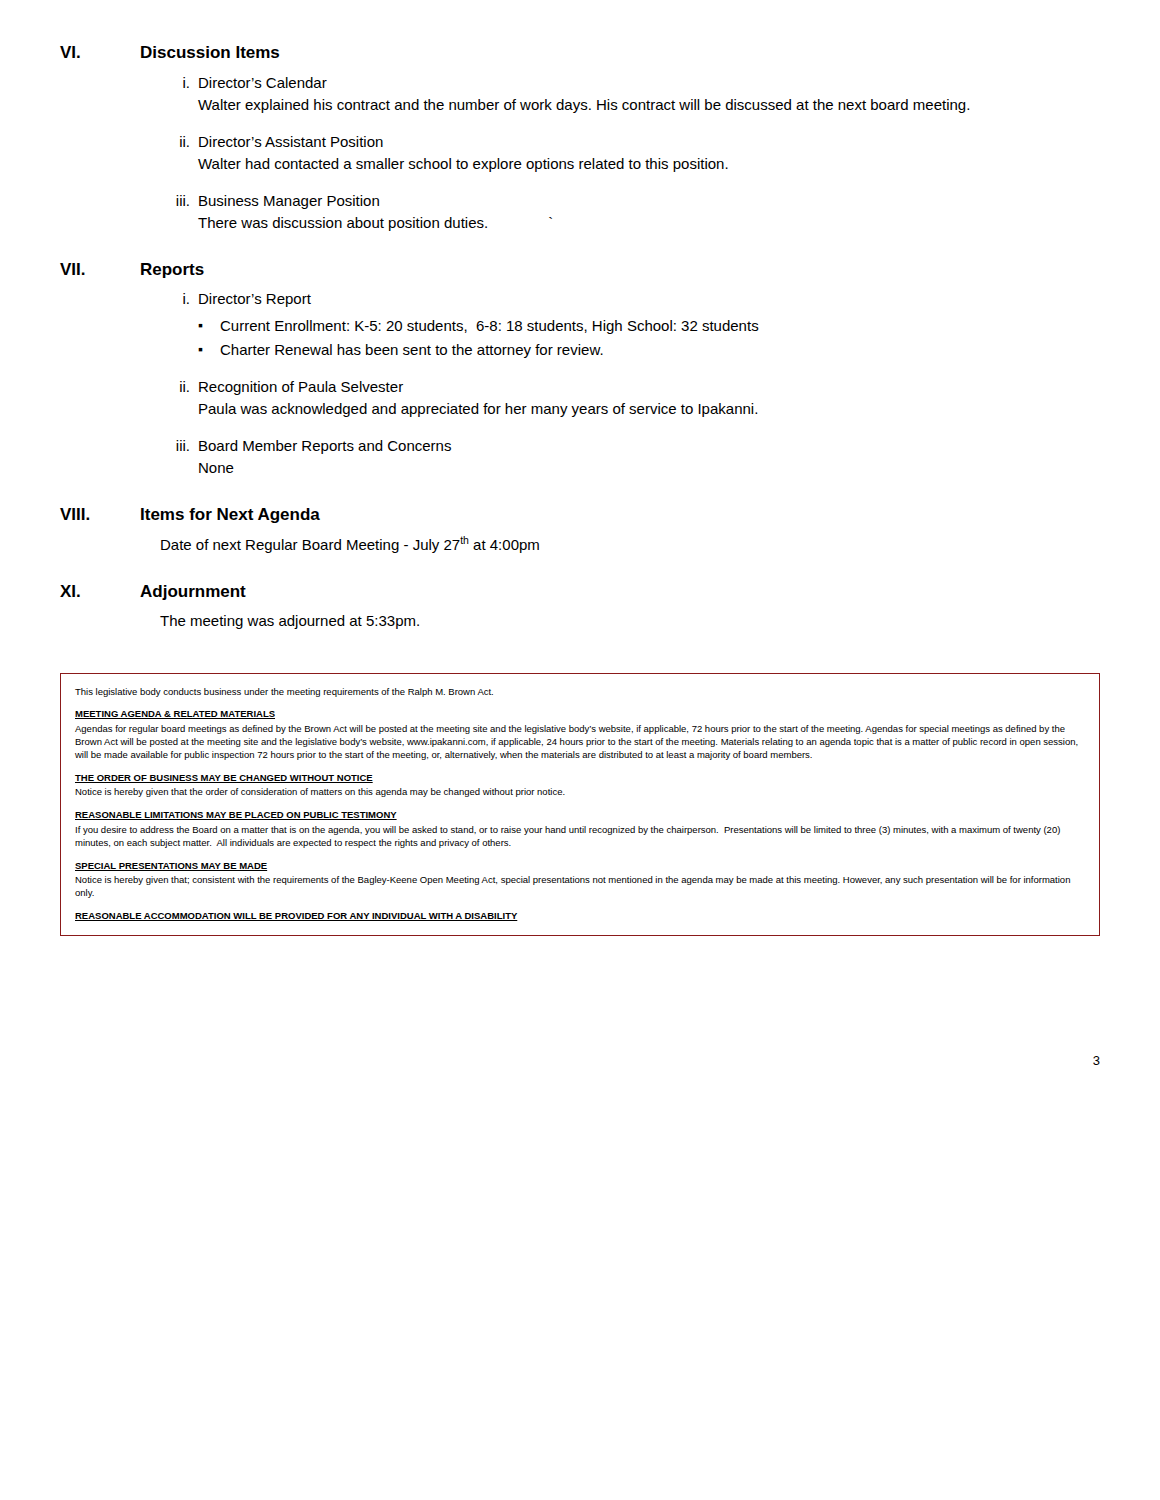VI. Discussion Items
i. Director’s Calendar
Walter explained his contract and the number of work days. His contract will be discussed at the next board meeting.
ii. Director’s Assistant Position
Walter had contacted a smaller school to explore options related to this position.
iii. Business Manager Position
There was discussion about position duties.`
VII. Reports
i. Director’s Report
Current Enrollment: K-5: 20 students, 6-8: 18 students, High School: 32 students
Charter Renewal has been sent to the attorney for review.
ii. Recognition of Paula Selvester
Paula was acknowledged and appreciated for her many years of service to Ipakanni.
iii. Board Member Reports and Concerns
None
VIII. Items for Next Agenda
Date of next Regular Board Meeting - July 27th at 4:00pm
XI. Adjournment
The meeting was adjourned at 5:33pm.
This legislative body conducts business under the meeting requirements of the Ralph M. Brown Act.
MEETING AGENDA & RELATED MATERIALS
Agendas for regular board meetings as defined by the Brown Act will be posted at the meeting site and the legislative body’s website, if applicable, 72 hours prior to the start of the meeting. Agendas for special meetings as defined by the Brown Act will be posted at the meeting site and the legislative body’s website, www.ipakanni.com, if applicable, 24 hours prior to the start of the meeting. Materials relating to an agenda topic that is a matter of public record in open session, will be made available for public inspection 72 hours prior to the start of the meeting, or, alternatively, when the materials are distributed to at least a majority of board members.
THE ORDER OF BUSINESS MAY BE CHANGED WITHOUT NOTICE
Notice is hereby given that the order of consideration of matters on this agenda may be changed without prior notice.
REASONABLE LIMITATIONS MAY BE PLACED ON PUBLIC TESTIMONY
If you desire to address the Board on a matter that is on the agenda, you will be asked to stand, or to raise your hand until recognized by the chairperson. Presentations will be limited to three (3) minutes, with a maximum of twenty (20) minutes, on each subject matter. All individuals are expected to respect the rights and privacy of others.
SPECIAL PRESENTATIONS MAY BE MADE
Notice is hereby given that; consistent with the requirements of the Bagley-Keene Open Meeting Act, special presentations not mentioned in the agenda may be made at this meeting. However, any such presentation will be for information only.
REASONABLE ACCOMMODATION WILL BE PROVIDED FOR ANY INDIVIDUAL WITH A DISABILITY
3